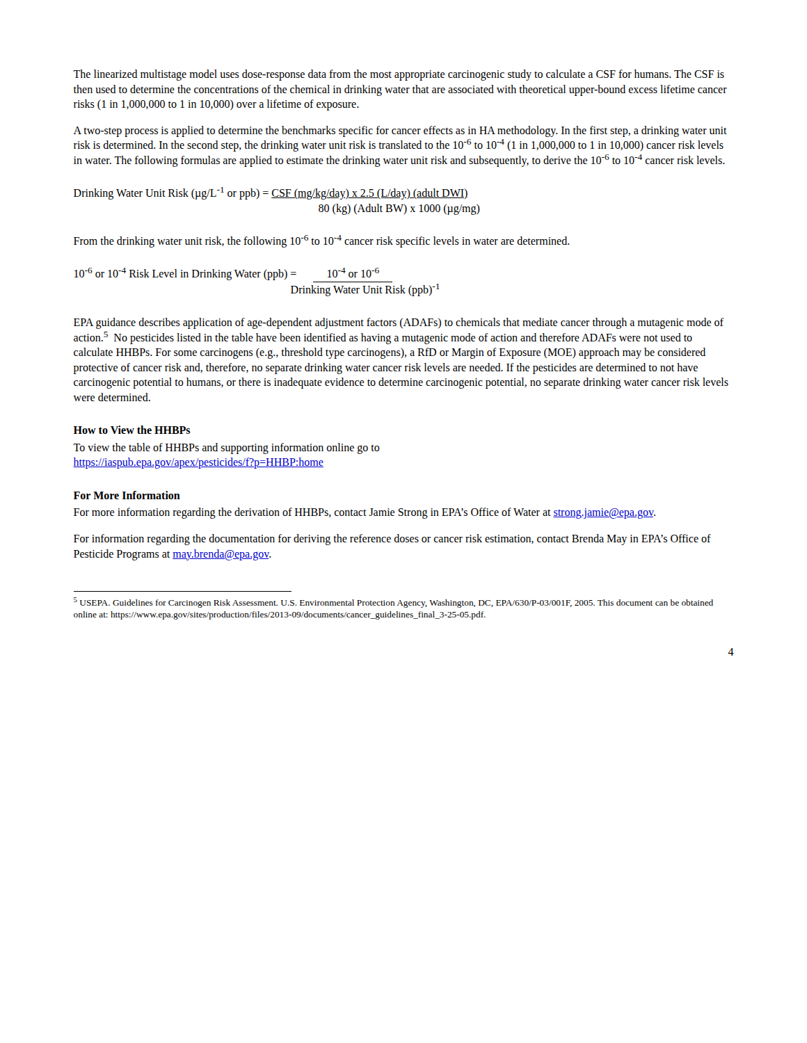The linearized multistage model uses dose-response data from the most appropriate carcinogenic study to calculate a CSF for humans. The CSF is then used to determine the concentrations of the chemical in drinking water that are associated with theoretical upper-bound excess lifetime cancer risks (1 in 1,000,000 to 1 in 10,000) over a lifetime of exposure.
A two-step process is applied to determine the benchmarks specific for cancer effects as in HA methodology. In the first step, a drinking water unit risk is determined. In the second step, the drinking water unit risk is translated to the 10-6 to 10-4 (1 in 1,000,000 to 1 in 10,000) cancer risk levels in water. The following formulas are applied to estimate the drinking water unit risk and subsequently, to derive the 10-6 to 10-4 cancer risk levels.
Drinking Water Unit Risk (µg/L-1 or ppb) = CSF (mg/kg/day) x 2.5 (L/day) (adult DWI)
80 (kg) (Adult BW) x 1000 (µg/mg)
From the drinking water unit risk, the following 10-6 to 10-4 cancer risk specific levels in water are determined.
10-6 or 10-4 Risk Level in Drinking Water (ppb) = 10-4 or 10-6
Drinking Water Unit Risk (ppb)-1
EPA guidance describes application of age-dependent adjustment factors (ADAFs) to chemicals that mediate cancer through a mutagenic mode of action.5 No pesticides listed in the table have been identified as having a mutagenic mode of action and therefore ADAFs were not used to calculate HHBPs. For some carcinogens (e.g., threshold type carcinogens), a RfD or Margin of Exposure (MOE) approach may be considered protective of cancer risk and, therefore, no separate drinking water cancer risk levels are needed. If the pesticides are determined to not have carcinogenic potential to humans, or there is inadequate evidence to determine carcinogenic potential, no separate drinking water cancer risk levels were determined.
How to View the HHBPs
To view the table of HHBPs and supporting information online go to
https://iaspub.epa.gov/apex/pesticides/f?p=HHBP:home
For More Information
For more information regarding the derivation of HHBPs, contact Jamie Strong in EPA’s Office of Water at strong.jamie@epa.gov.
For information regarding the documentation for deriving the reference doses or cancer risk estimation, contact Brenda May in EPA’s Office of Pesticide Programs at may.brenda@epa.gov.
5 USEPA. Guidelines for Carcinogen Risk Assessment. U.S. Environmental Protection Agency, Washington, DC, EPA/630/P-03/001F, 2005. This document can be obtained online at: https://www.epa.gov/sites/production/files/2013-09/documents/cancer_guidelines_final_3-25-05.pdf.
4